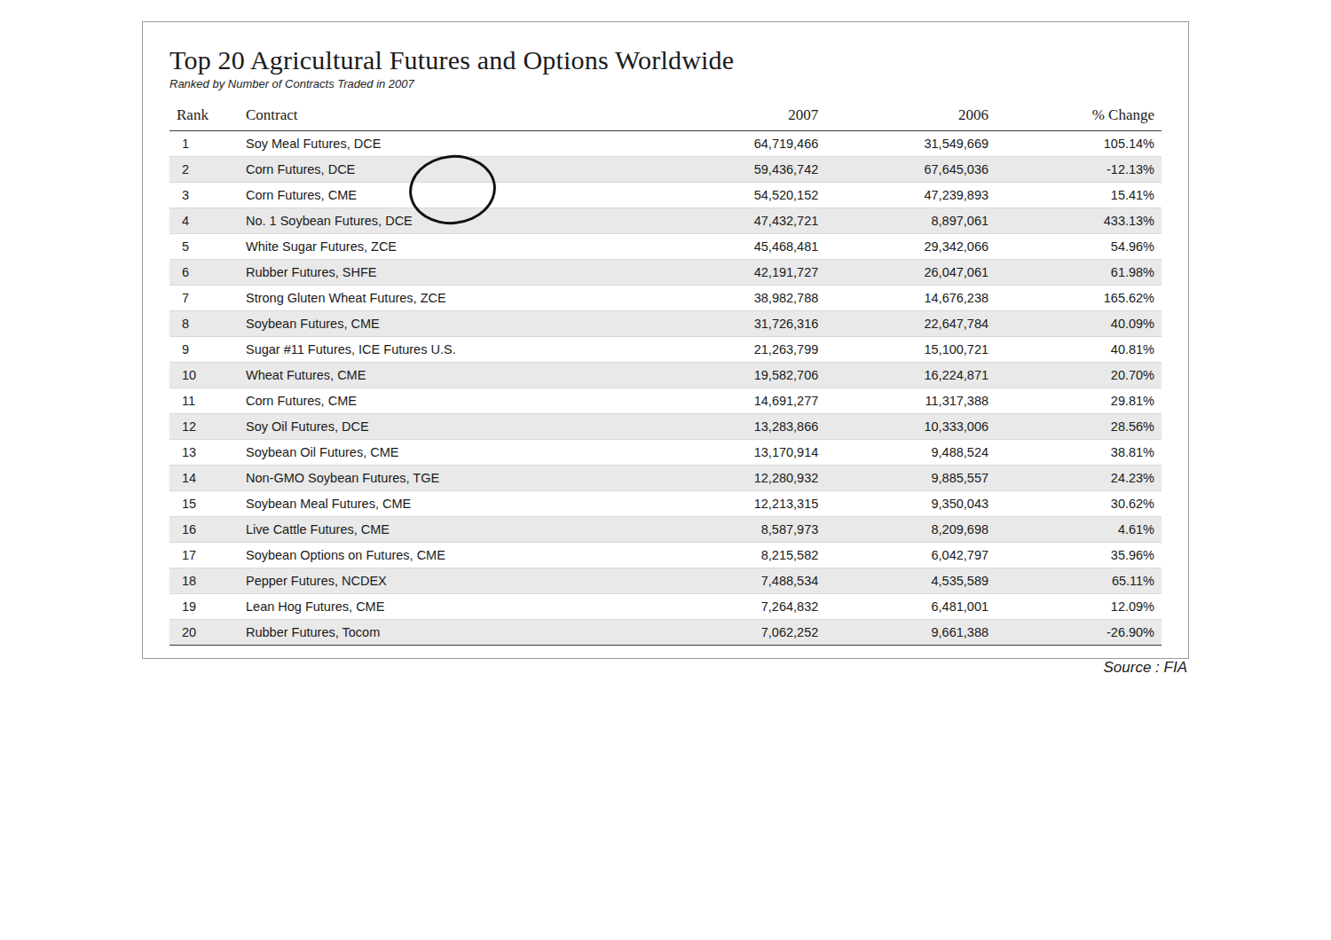Top 20 Agricultural Futures and Options Worldwide
Ranked by Number of Contracts Traded in 2007
| Rank | Contract | 2007 | 2006 | % Change |
| --- | --- | --- | --- | --- |
| 1 | Soy Meal Futures, DCE | 64,719,466 | 31,549,669 | 105.14% |
| 2 | Corn Futures, DCE | 59,436,742 | 67,645,036 | -12.13% |
| 3 | Corn Futures, CME | 54,520,152 | 47,239,893 | 15.41% |
| 4 | No. 1 Soybean Futures, DCE | 47,432,721 | 8,897,061 | 433.13% |
| 5 | White Sugar Futures, ZCE | 45,468,481 | 29,342,066 | 54.96% |
| 6 | Rubber Futures, SHFE | 42,191,727 | 26,047,061 | 61.98% |
| 7 | Strong Gluten Wheat Futures, ZCE | 38,982,788 | 14,676,238 | 165.62% |
| 8 | Soybean Futures, CME | 31,726,316 | 22,647,784 | 40.09% |
| 9 | Sugar #11 Futures, ICE Futures U.S. | 21,263,799 | 15,100,721 | 40.81% |
| 10 | Wheat Futures, CME | 19,582,706 | 16,224,871 | 20.70% |
| 11 | Corn Futures, CME | 14,691,277 | 11,317,388 | 29.81% |
| 12 | Soy Oil Futures, DCE | 13,283,866 | 10,333,006 | 28.56% |
| 13 | Soybean Oil Futures, CME | 13,170,914 | 9,488,524 | 38.81% |
| 14 | Non-GMO Soybean Futures, TGE | 12,280,932 | 9,885,557 | 24.23% |
| 15 | Soybean Meal Futures, CME | 12,213,315 | 9,350,043 | 30.62% |
| 16 | Live Cattle Futures, CME | 8,587,973 | 8,209,698 | 4.61% |
| 17 | Soybean Options on Futures, CME | 8,215,582 | 6,042,797 | 35.96% |
| 18 | Pepper Futures, NCDEX | 7,488,534 | 4,535,589 | 65.11% |
| 19 | Lean Hog Futures, CME | 7,264,832 | 6,481,001 | 12.09% |
| 20 | Rubber Futures, Tocom | 7,062,252 | 9,661,388 | -26.90% |
Source : FIA